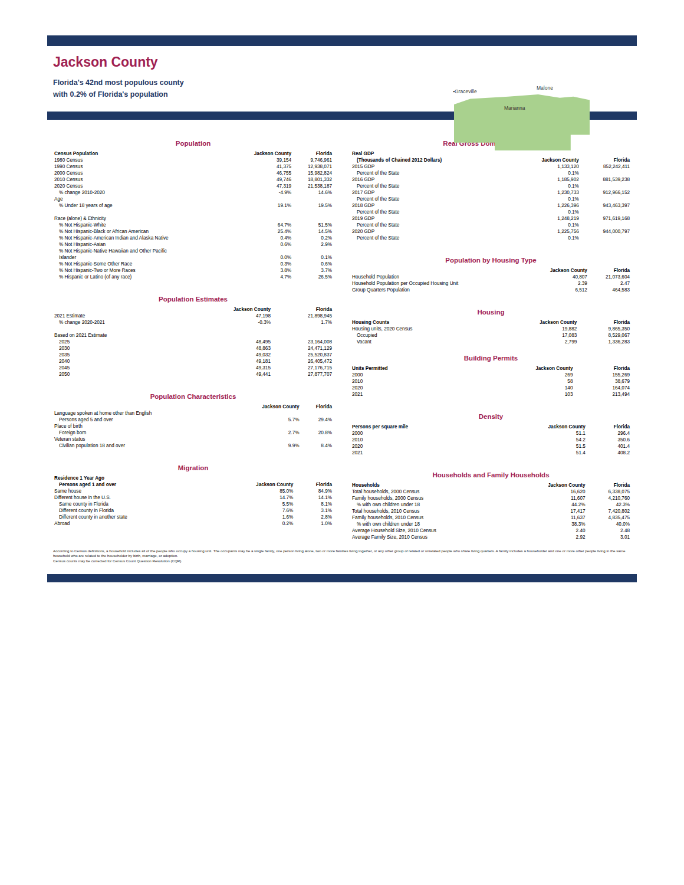Jackson County
Florida's 42nd most populous county
with 0.2% of Florida's population
▪Graceville
Malone
Marianna
Population
| Census Population | Jackson County | Florida |
| --- | --- | --- |
| 1980 Census | 39,154 | 9,746,961 |
| 1990 Census | 41,375 | 12,938,071 |
| 2000 Census | 46,755 | 15,982,824 |
| 2010 Census | 49,746 | 18,801,332 |
| 2020 Census | 47,319 | 21,538,187 |
| % change 2010-2020 | -4.9% | 14.6% |
| Age | | |
| % Under 18 years of age | 19.1% | 19.5% |
| Race (alone) & Ethnicity | | |
| % Not Hispanic-White | 64.7% | 51.5% |
| % Not Hispanic-Black or African American | 25.4% | 14.5% |
| % Not Hispanic-American Indian and Alaska Native | 0.4% | 0.2% |
| % Not Hispanic-Asian | 0.6% | 2.9% |
| % Not Hispanic-Native Hawaiian and Other Pacific | | |
| Islander | 0.0% | 0.1% |
| % Not Hispanic-Some Other Race | 0.3% | 0.6% |
| % Not Hispanic-Two or More Races | 3.8% | 3.7% |
| % Hispanic or Latino (of any race) | 4.7% | 26.5% |
Population Estimates
| | Jackson County | Florida |
| --- | --- | --- |
| 2021 Estimate | 47,198 | 21,898,945 |
| % change 2020-2021 | -0.3% | 1.7% |
| Based on 2021 Estimate | | |
| 2025 | 48,495 | 23,164,008 |
| 2030 | 48,863 | 24,471,129 |
| 2035 | 49,032 | 25,520,837 |
| 2040 | 49,181 | 26,405,472 |
| 2045 | 49,315 | 27,176,715 |
| 2050 | 49,441 | 27,877,707 |
Population Characteristics
| | Jackson County | Florida |
| --- | --- | --- |
| Language spoken at home other than English | | |
| Persons aged 5 and over | 5.7% | 29.4% |
| Place of birth | | |
| Foreign born | 2.7% | 20.8% |
| Veteran status | | |
| Civilian population 18 and over | 9.9% | 8.4% |
Migration
| Residence 1 Year Ago | | |
| --- | --- | --- |
| Persons aged 1 and over | Jackson County | Florida |
| Same house | 85.0% | 84.9% |
| Different house in the U.S. | 14.7% | 14.1% |
| Same county in Florida | 5.5% | 8.1% |
| Different county in Florida | 7.6% | 3.1% |
| Different county in another state | 1.6% | 2.8% |
| Abroad | 0.2% | 1.0% |
Real Gross Domestic Product
| Real GDP | | |
| --- | --- | --- |
| (Thousands of Chained 2012 Dollars) | Jackson County | Florida |
| 2015 GDP | 1,133,120 | 852,242,411 |
| Percent of the State | 0.1% | |
| 2016 GDP | 1,185,902 | 881,539,238 |
| Percent of the State | 0.1% | |
| 2017 GDP | 1,230,733 | 912,966,152 |
| Percent of the State | 0.1% | |
| 2018 GDP | 1,226,396 | 943,463,397 |
| Percent of the State | 0.1% | |
| 2019 GDP | 1,248,219 | 971,619,168 |
| Percent of the State | 0.1% | |
| 2020 GDP | 1,225,756 | 944,000,797 |
| Percent of the State | 0.1% | |
Population by Housing Type
| | Jackson County | Florida |
| --- | --- | --- |
| Household Population | 40,807 | 21,073,604 |
| Household Population per Occupied Housing Unit | 2.39 | 2.47 |
| Group Quarters Population | 6,512 | 464,583 |
Housing
| Housing Counts | Jackson County | Florida |
| --- | --- | --- |
| Housing units, 2020 Census | 19,882 | 9,865,350 |
| Occupied | 17,083 | 8,529,067 |
| Vacant | 2,799 | 1,336,283 |
Building Permits
| Units Permitted | Jackson County | Florida |
| --- | --- | --- |
| 2000 | 269 | 155,269 |
| 2010 | 58 | 38,679 |
| 2020 | 140 | 164,074 |
| 2021 | 103 | 213,494 |
Density
| Persons per square mile | Jackson County | Florida |
| --- | --- | --- |
| 2000 | 51.1 | 296.4 |
| 2010 | 54.2 | 350.6 |
| 2020 | 51.5 | 401.4 |
| 2021 | 51.4 | 408.2 |
Households and Family Households
| Households | Jackson County | Florida |
| --- | --- | --- |
| Total households, 2000 Census | 16,620 | 6,338,075 |
| Family households, 2000 Census | 11,607 | 4,210,760 |
| % with own children under 18 | 44.2% | 42.3% |
| Total households, 2010 Census | 17,417 | 7,420,802 |
| Family households, 2010 Census | 11,637 | 4,835,475 |
| % with own children under 18 | 38.3% | 40.0% |
| Average Household Size, 2010 Census | 2.40 | 2.48 |
| Average Family Size, 2010 Census | 2.92 | 3.01 |
According to Census definitions, a household includes all of the people who occupy a housing unit. The occupants may be a single family, one person living alone, two or more families living together, or any other group of related or unrelated people who share living quarters. A family includes a householder and one or more other people living in the same household who are related to the householder by birth, marriage, or adoption.
Census counts may be corrected for Census Count Question Resolution (CQR).